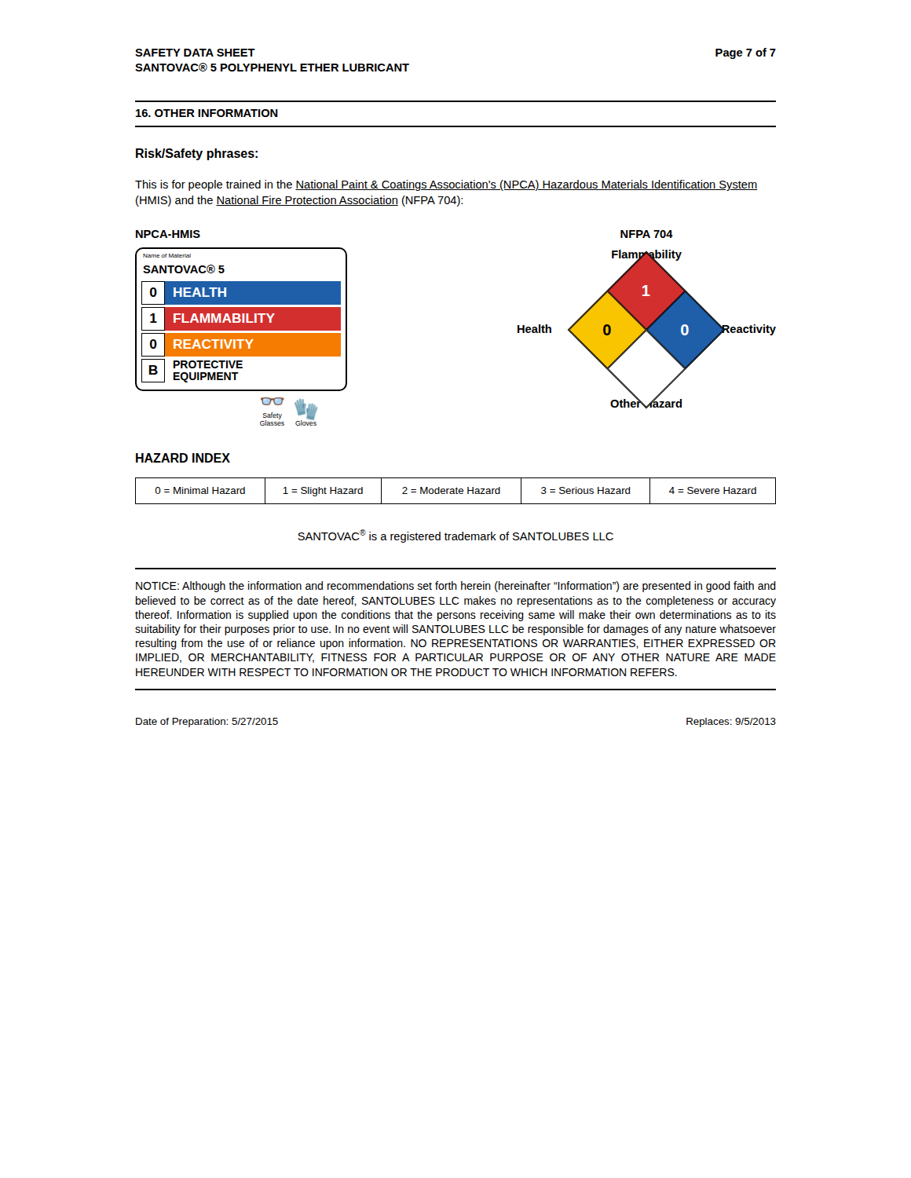SAFETY DATA SHEET
SANTOVAC® 5 POLYPHENYL ETHER LUBRICANT
Page 7 of 7
16. OTHER INFORMATION
Risk/Safety phrases:
This is for people trained in the National Paint & Coatings Association's (NPCA) Hazardous Materials Identification System (HMIS) and the National Fire Protection Association (NFPA 704):
NPCA-HMIS
Name of Material
SANTOVAC® 5
0
HEALTH
1
FLAMMABILITY
0
REACTIVITY
B
PROTECTIVE
EQUIPMENT
👓 Safety
Glasses
🧤 Gloves
NFPA 704
Flammability
Health
Reactivity
Other Hazard
1
0
0
HAZARD INDEX
| 0 = Minimal Hazard | 1 = Slight Hazard | 2 = Moderate Hazard | 3 = Serious Hazard | 4 = Severe Hazard |
SANTOVAC® is a registered trademark of SANTOLUBES LLC
NOTICE: Although the information and recommendations set forth herein (hereinafter “Information”) are presented in good faith and believed to be correct as of the date hereof, SANTOLUBES LLC makes no representations as to the completeness or accuracy thereof. Information is supplied upon the conditions that the persons receiving same will make their own determinations as to its suitability for their purposes prior to use. In no event will SANTOLUBES LLC be responsible for damages of any nature whatsoever resulting from the use of or reliance upon information. NO REPRESENTATIONS OR WARRANTIES, EITHER EXPRESSED OR IMPLIED, OR MERCHANTABILITY, FITNESS FOR A PARTICULAR PURPOSE OR OF ANY OTHER NATURE ARE MADE HEREUNDER WITH RESPECT TO INFORMATION OR THE PRODUCT TO WHICH INFORMATION REFERS.
Date of Preparation: 5/27/2015
Replaces: 9/5/2013